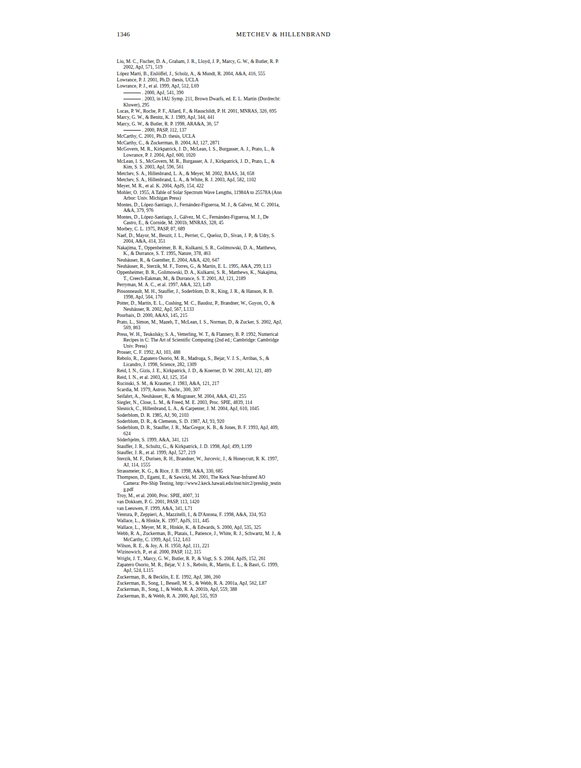1346 METCHEV & HILLENBRAND
Liu, M. C., Fischer, D. A., Graham, J. R., Lloyd, J. P., Marcy, G. W., & Butler, R. P. 2002, ApJ, 571, 519
López Martí, B., Eislöffel, J., Scholz, A., & Mundt, R. 2004, A&A, 416, 555
Lowrance, P. J. 2001, Ph.D. thesis, UCLA
Lowrance, P. J., et al. 1999, ApJ, 512, L69
. 2000, ApJ, 541, 390
. 2003, in IAU Symp. 211, Brown Dwarfs, ed. E. L. Martin (Dordrecht: Kluwer), 295
Lucas, P. W., Roche, P. F., Allard, F., & Hauschildt, P. H. 2001, MNRAS, 326, 695
Marcy, G. W., & Benitz, K. J. 1989, ApJ, 344, 441
Marcy, G. W., & Butler, R. P. 1998, ARA&A, 36, 57
. 2000, PASP, 112, 137
McCarthy, C. 2001, Ph.D. thesis, UCLA
McCarthy, C., & Zuckerman, B. 2004, AJ, 127, 2871
McGovern, M. R., Kirkpatrick, J. D., McLean, I. S., Burgasser, A. J., Prato, L., & Lowrance, P. J. 2004, ApJ, 600, 1020
McLean, I. S., McGovern, M. R., Burgasser, A. J., Kirkpatrick, J. D., Prato, L., & Kim, S. S. 2003, ApJ, 596, 561
Metchev, S. A., Hillenbrand, L. A., & Meyer, M. 2002, BAAS, 34, 658
Metchev, S. A., Hillenbrand, L. A., & White, R. J. 2003, ApJ, 582, 1102
Meyer, M. R., et al. K. 2004, ApJS, 154, 422
Mohler, O. 1955, A Table of Solar Spectrum Wave Lengths, 11984A to 25578A (Ann Arbor: Univ. Michigan Press)
Montes, D., López-Santiago, J., Fernández-Figueroa, M. J., & Gálvez, M. C. 2001a, A&A, 379, 976
Montes, D., López-Santiago, J., Gálvez, M. C., Fernández-Figueroa, M. J., De Castro, E., & Cornide, M. 2001b, MNRAS, 328, 45
Morbey, C. L. 1975, PASP, 87, 689
Naef, D., Mayor, M., Beuzit, J. L., Perrier, C., Queloz, D., Sivan, J. P., & Udry, S. 2004, A&A, 414, 351
Nakajima, T., Oppenheimer, B. R., Kulkarni, S. R., Golimowski, D. A., Matthews, K., & Durrance, S. T. 1995, Nature, 378, 463
Neuhäuser, R., & Guenther, E. 2004, A&A, 420, 647
Neuhäuser, R., Sterzik, M. F., Torres, G., & Martin, E. L. 1995, A&A, 299, L13
Oppenheimer, B. R., Golimowski, D. A., Kulkarni, S. R., Matthews, K., Nakajima, T., Creech-Eakman, M., & Durrance, S. T. 2001, AJ, 121, 2189
Perryman, M. A. C., et al. 1997, A&A, 323, L49
Pinsonneault, M. H., Stauffer, J., Soderblom, D. R., King, J. R., & Hanson, R. B. 1998, ApJ, 504, 170
Potter, D., Martín, E. L., Cushing, M. C., Baudoz, P., Brandner, W., Guyon, O., & Neuhäuser, R. 2002, ApJ, 567, L133
Pourbaix, D. 2000, A&AS, 145, 215
Prato, L., Simon, M., Mazeh, T., McLean, I. S., Norman, D., & Zucker, S. 2002, ApJ, 569, 863
Press, W. H., Teukolsky, S. A., Vetterling, W. T., & Flannery, B. P. 1992, Numerical Recipes in C: The Art of Scientific Computing (2nd ed.; Cambridge: Cambridge Univ. Press)
Prosser, C. F. 1992, AJ, 103, 488
Rebolo, R., Zapatero Osorio, M. R., Madruga, S., Bejar, V. J. S., Arribas, S., & Licandro, J. 1998, Science, 282, 1309
Reid, I. N., Gizis, J. E., Kirkpatrick, J. D., & Koerner, D. W. 2001, AJ, 121, 489
Reid, I. N., et al. 2003, AJ, 125, 354
Rucinski, S. M., & Krautter, J. 1983, A&A, 121, 217
Scardia, M. 1979, Astron. Nachr., 300, 307
Seifahrt, A., Neuhäuser, R., & Mugrauer, M. 2004, A&A, 421, 255
Siegler, N., Close, L. M., & Freed, M. E. 2003, Proc. SPIE, 4839, 114
Slesnick, C., Hillenbrand, L. A., & Carpenter, J. M. 2004, ApJ, 610, 1045
Soderblom, D. R. 1985, AJ, 90, 2103
Soderblom, D. R., & Clements, S. D. 1987, AJ, 93, 920
Soderblom, D. R., Stauffer, J. R., MacGregor, K. B., & Jones, B. F. 1993, ApJ, 409, 624
Söderhjelm, S. 1999, A&A, 341, 121
Stauffer, J. R., Schultz, G., & Kirkpatrick, J. D. 1998, ApJ, 499, L199
Stauffer, J. R., et al. 1999, ApJ, 527, 219
Sterzik, M. F., Durisen, R. H., Brandner, W., Jurcevic, J., & Honeycutt, R. K. 1997, AJ, 114, 1555
Strassmeier, K. G., & Rice, J. B. 1998, A&A, 330, 685
Thompson, D., Egami, E., & Sawicki, M. 2001, The Keck Near-Infrared AO Camera: Pre-Ship Testing, http://www2.keck.hawaii.edu/inst/nirc2/preship_testing.pdf
Troy, M., et al. 2000, Proc. SPIE, 4007, 31
van Dokkum, P. G. 2001, PASP, 113, 1420
van Leeuwen, F. 1999, A&A, 341, L71
Ventura, P., Zeppieri, A., Mazzitelli, I., & D'Antona, F. 1998, A&A, 334, 953
Wallace, L., & Hinkle, K. 1997, ApJS, 111, 445
Wallace, L., Meyer, M. R., Hinkle, K., & Edwards, S. 2000, ApJ, 535, 325
Webb, R. A., Zuckerman, B., Platais, I., Patience, J., White, R. J., Schwartz, M. J., & McCarthy, C. 1999, ApJ, 512, L63
Wilson, R. E., & Joy, A. H. 1950, ApJ, 111, 221
Wizinowich, P., et al. 2000, PASP, 112, 315
Wright, J. T., Marcy, G. W., Butler, R. P., & Vogt, S. S. 2004, ApJS, 152, 261
Zapatero Osorio, M. R., Béjar, V. J. S., Rebolo, R., Martín, E. L., & Basri, G. 1999, ApJ, 524, L115
Zuckerman, B., & Becklin, E. E. 1992, ApJ, 386, 260
Zuckerman, B., Song, I., Bessell, M. S., & Webb, R. A. 2001a, ApJ, 562, L87
Zuckerman, B., Song, I., & Webb, R. A. 2001b, ApJ, 559, 388
Zuckerman, B., & Webb, R. A. 2000, ApJ, 535, 959